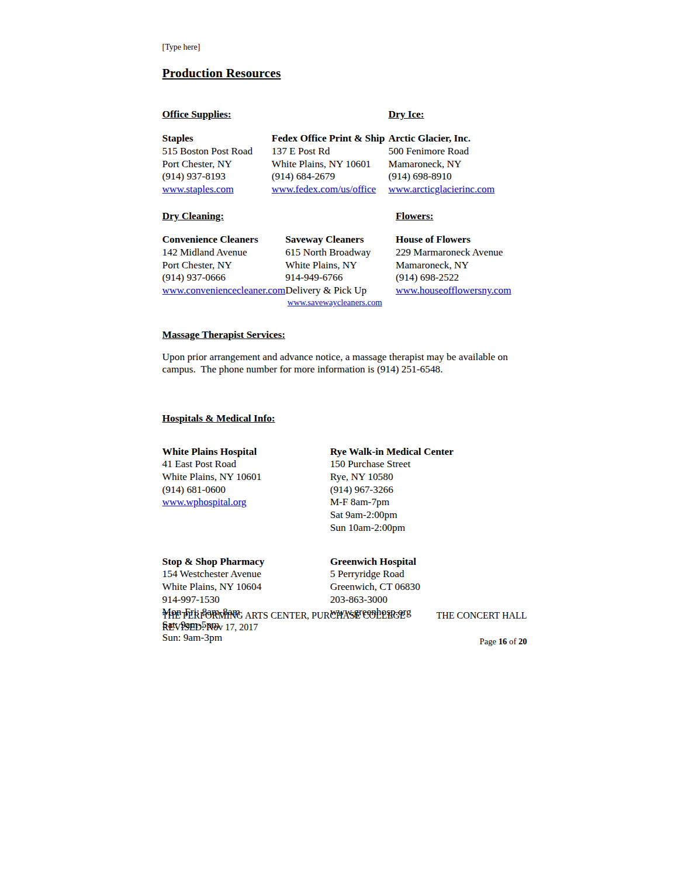[Type here]
Production Resources
| Office Supplies: | | Dry Ice: |
| Staples 515 Boston Post Road Port Chester, NY (914) 937-8193 www.staples.com | Fedex Office Print & Ship 137 E Post Rd White Plains, NY 10601 (914) 684-2679 www.fedex.com/us/office | Arctic Glacier, Inc. 500 Fenimore Road Mamaroneck, NY (914) 698-8910 www.arcticglacierinc.com |
| Dry Cleaning: | | Flowers: |
| Convenience Cleaners 142 Midland Avenue Port Chester, NY (914) 937-0666 www.conveniencecleaner.com | Saveway Cleaners 615 North Broadway White Plains, NY 914-949-6766 Delivery & Pick Up www.savewaycleaners.com | House of Flowers 229 Marmaroneck Avenue Mamaroneck, NY (914) 698-2522 www.houseofflowersny.com |
Massage Therapist Services:
Upon prior arrangement and advance notice, a massage therapist may be available on
campus. The phone number for more information is (914) 251-6548.
Hospitals & Medical Info:
| White Plains Hospital 41 East Post Road White Plains, NY 10601 (914) 681-0600 www.wphospital.org | Rye Walk-in Medical Center 150 Purchase Street Rye, NY 10580 (914) 967-3266 M-F 8am-7pm Sat 9am-2:00pm Sun 10am-2:00pm |
| Stop & Shop Pharmacy 154 Westchester Avenue White Plains, NY 10604 914-997-1530 Mon-Fri: 8am-8am Sat: 9am-5pm Sun: 9am-3pm | Greenwich Hospital 5 Perryridge Road Greenwich, CT 06830 203-863-3000 www.greenhosp.org |
THE PERFORMING ARTS CENTER, PURCHASE COLLEGE
REVISED: Nov 17, 2017
THE CONCERT HALL
Page 16 of 20